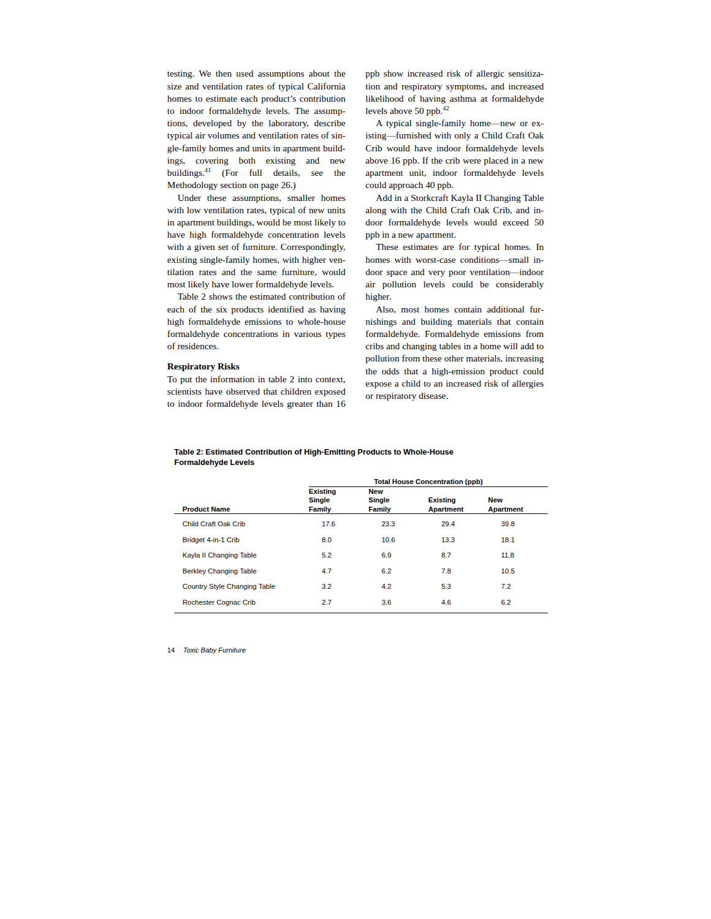testing. We then used assumptions about the size and ventilation rates of typical California homes to estimate each product’s contribution to indoor formaldehyde levels. The assumptions, developed by the laboratory, describe typical air volumes and ventilation rates of single-family homes and units in apartment buildings, covering both existing and new buildings.41 (For full details, see the Methodology section on page 26.)
Under these assumptions, smaller homes with low ventilation rates, typical of new units in apartment buildings, would be most likely to have high formaldehyde concentration levels with a given set of furniture. Correspondingly, existing single-family homes, with higher ventilation rates and the same furniture, would most likely have lower formaldehyde levels.
Table 2 shows the estimated contribution of each of the six products identified as having high formaldehyde emissions to whole-house formaldehyde concentrations in various types of residences.
Respiratory Risks
To put the information in table 2 into context, scientists have observed that children exposed to indoor formaldehyde levels greater than 16 ppb show increased risk of allergic sensitization and respiratory symptoms, and increased likelihood of having asthma at formaldehyde levels above 50 ppb.42
A typical single-family home—new or existing—furnished with only a Child Craft Oak Crib would have indoor formaldehyde levels above 16 ppb. If the crib were placed in a new apartment unit, indoor formaldehyde levels could approach 40 ppb.
Add in a Storkcraft Kayla II Changing Table along with the Child Craft Oak Crib, and indoor formaldehyde levels would exceed 50 ppb in a new apartment.
These estimates are for typical homes. In homes with worst-case conditions—small indoor space and very poor ventilation—indoor air pollution levels could be considerably higher.
Also, most homes contain additional furnishings and building materials that contain formaldehyde. Formaldehyde emissions from cribs and changing tables in a home will add to pollution from these other materials, increasing the odds that a high-emission product could expose a child to an increased risk of allergies or respiratory disease.
Table 2: Estimated Contribution of High-Emitting Products to Whole-House Formaldehyde Levels
| | Total House Concentration (ppb) |
| --- | --- |
| Product Name | Existing Single Family | New Single Family | Existing Apartment | New Apartment |
| Child Craft Oak Crib | 17.6 | 23.3 | 29.4 | 39.8 |
| Bridget 4-in-1 Crib | 8.0 | 10.6 | 13.3 | 18.1 |
| Kayla II Changing Table | 5.2 | 6.9 | 8.7 | 11.8 |
| Berkley Changing Table | 4.7 | 6.2 | 7.8 | 10.5 |
| Country Style Changing Table | 3.2 | 4.2 | 5.3 | 7.2 |
| Rochester Cognac Crib | 2.7 | 3.6 | 4.6 | 6.2 |
14 Toxic Baby Furniture